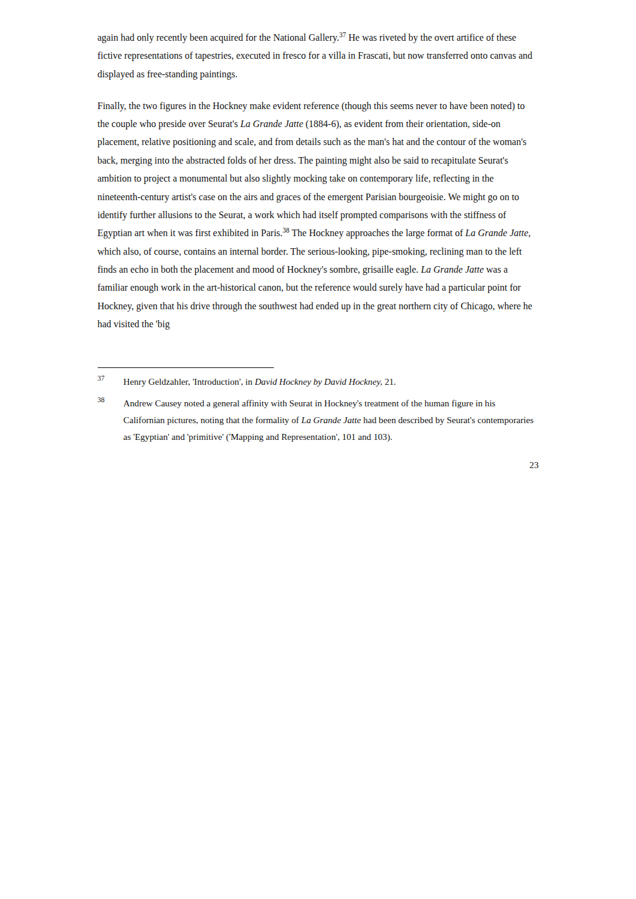again had only recently been acquired for the National Gallery.37 He was riveted by the overt artifice of these fictive representations of tapestries, executed in fresco for a villa in Frascati, but now transferred onto canvas and displayed as free-standing paintings.
Finally, the two figures in the Hockney make evident reference (though this seems never to have been noted) to the couple who preside over Seurat's La Grande Jatte (1884-6), as evident from their orientation, side-on placement, relative positioning and scale, and from details such as the man's hat and the contour of the woman's back, merging into the abstracted folds of her dress. The painting might also be said to recapitulate Seurat's ambition to project a monumental but also slightly mocking take on contemporary life, reflecting in the nineteenth-century artist's case on the airs and graces of the emergent Parisian bourgeoisie. We might go on to identify further allusions to the Seurat, a work which had itself prompted comparisons with the stiffness of Egyptian art when it was first exhibited in Paris.38 The Hockney approaches the large format of La Grande Jatte, which also, of course, contains an internal border. The serious-looking, pipe-smoking, reclining man to the left finds an echo in both the placement and mood of Hockney's sombre, grisaille eagle. La Grande Jatte was a familiar enough work in the art-historical canon, but the reference would surely have had a particular point for Hockney, given that his drive through the southwest had ended up in the great northern city of Chicago, where he had visited the 'big
37 Henry Geldzahler, 'Introduction', in David Hockney by David Hockney, 21.
38 Andrew Causey noted a general affinity with Seurat in Hockney's treatment of the human figure in his Californian pictures, noting that the formality of La Grande Jatte had been described by Seurat's contemporaries as 'Egyptian' and 'primitive' ('Mapping and Representation', 101 and 103).
23